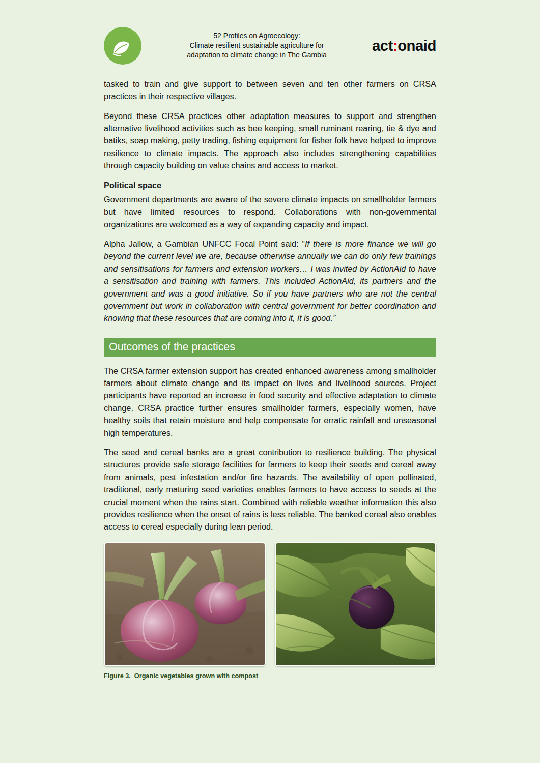52 Profiles on Agroecology:
Climate resilient sustainable agriculture for
adaptation to climate change in The Gambia
act: onaid
tasked to train and give support to between seven and ten other farmers on CRSA practices in their respective villages.
Beyond these CRSA practices other adaptation measures to support and strengthen alternative livelihood activities such as bee keeping, small ruminant rearing, tie & dye and batiks, soap making, petty trading, fishing equipment for fisher folk have helped to improve resilience to climate impacts. The approach also includes strengthening capabilities through capacity building on value chains and access to market.
Political space
Government departments are aware of the severe climate impacts on smallholder farmers but have limited resources to respond. Collaborations with non-governmental organizations are welcomed as a way of expanding capacity and impact.
Alpha Jallow, a Gambian UNFCC Focal Point said: “If there is more finance we will go beyond the current level we are, because otherwise annually we can do only few trainings and sensitisations for farmers and extension workers… I was invited by ActionAid to have a sensitisation and training with farmers. This included ActionAid, its partners and the government and was a good initiative. So if you have partners who are not the central government but work in collaboration with central government for better coordination and knowing that these resources that are coming into it, it is good.”
Outcomes of the practices
The CRSA farmer extension support has created enhanced awareness among smallholder farmers about climate change and its impact on lives and livelihood sources. Project participants have reported an increase in food security and effective adaptation to climate change. CRSA practice further ensures smallholder farmers, especially women, have healthy soils that retain moisture and help compensate for erratic rainfall and unseasonal high temperatures.
The seed and cereal banks are a great contribution to resilience building. The physical structures provide safe storage facilities for farmers to keep their seeds and cereal away from animals, pest infestation and/or fire hazards. The availability of open pollinated, traditional, early maturing seed varieties enables farmers to have access to seeds at the crucial moment when the rains start. Combined with reliable weather information this also provides resilience when the onset of rains is less reliable. The banked cereal also enables access to cereal especially during lean period.
Figure 3. Organic vegetables grown with compost